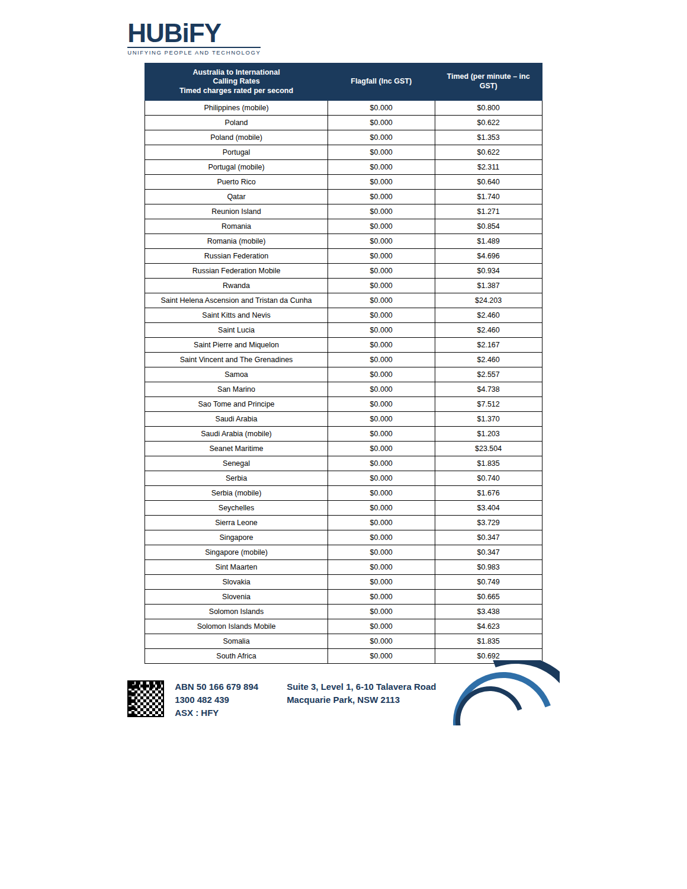HUBi FY
UNIFYING PEOPLE AND TECHNOLOGY
| Australia to International Calling Rates Timed charges rated per second | Flagfall (Inc GST) | Timed (per minute – inc GST) |
| --- | --- | --- |
| Philippines (mobile) | $0.000 | $0.800 |
| Poland | $0.000 | $0.622 |
| Poland (mobile) | $0.000 | $1.353 |
| Portugal | $0.000 | $0.622 |
| Portugal (mobile) | $0.000 | $2.311 |
| Puerto Rico | $0.000 | $0.640 |
| Qatar | $0.000 | $1.740 |
| Reunion Island | $0.000 | $1.271 |
| Romania | $0.000 | $0.854 |
| Romania (mobile) | $0.000 | $1.489 |
| Russian Federation | $0.000 | $4.696 |
| Russian Federation Mobile | $0.000 | $0.934 |
| Rwanda | $0.000 | $1.387 |
| Saint Helena Ascension and Tristan da Cunha | $0.000 | $24.203 |
| Saint Kitts and Nevis | $0.000 | $2.460 |
| Saint Lucia | $0.000 | $2.460 |
| Saint Pierre and Miquelon | $0.000 | $2.167 |
| Saint Vincent and The Grenadines | $0.000 | $2.460 |
| Samoa | $0.000 | $2.557 |
| San Marino | $0.000 | $4.738 |
| Sao Tome and Principe | $0.000 | $7.512 |
| Saudi Arabia | $0.000 | $1.370 |
| Saudi Arabia (mobile) | $0.000 | $1.203 |
| Seanet Maritime | $0.000 | $23.504 |
| Senegal | $0.000 | $1.835 |
| Serbia | $0.000 | $0.740 |
| Serbia (mobile) | $0.000 | $1.676 |
| Seychelles | $0.000 | $3.404 |
| Sierra Leone | $0.000 | $3.729 |
| Singapore | $0.000 | $0.347 |
| Singapore (mobile) | $0.000 | $0.347 |
| Sint Maarten | $0.000 | $0.983 |
| Slovakia | $0.000 | $0.749 |
| Slovenia | $0.000 | $0.665 |
| Solomon Islands | $0.000 | $3.438 |
| Solomon Islands Mobile | $0.000 | $4.623 |
| Somalia | $0.000 | $1.835 |
| South Africa | $0.000 | $0.692 |
ABN 50 166 679 894
1300 482 439
ASX : HFY
Suite 3, Level 1, 6-10 Talavera Road
Macquarie Park, NSW 2113